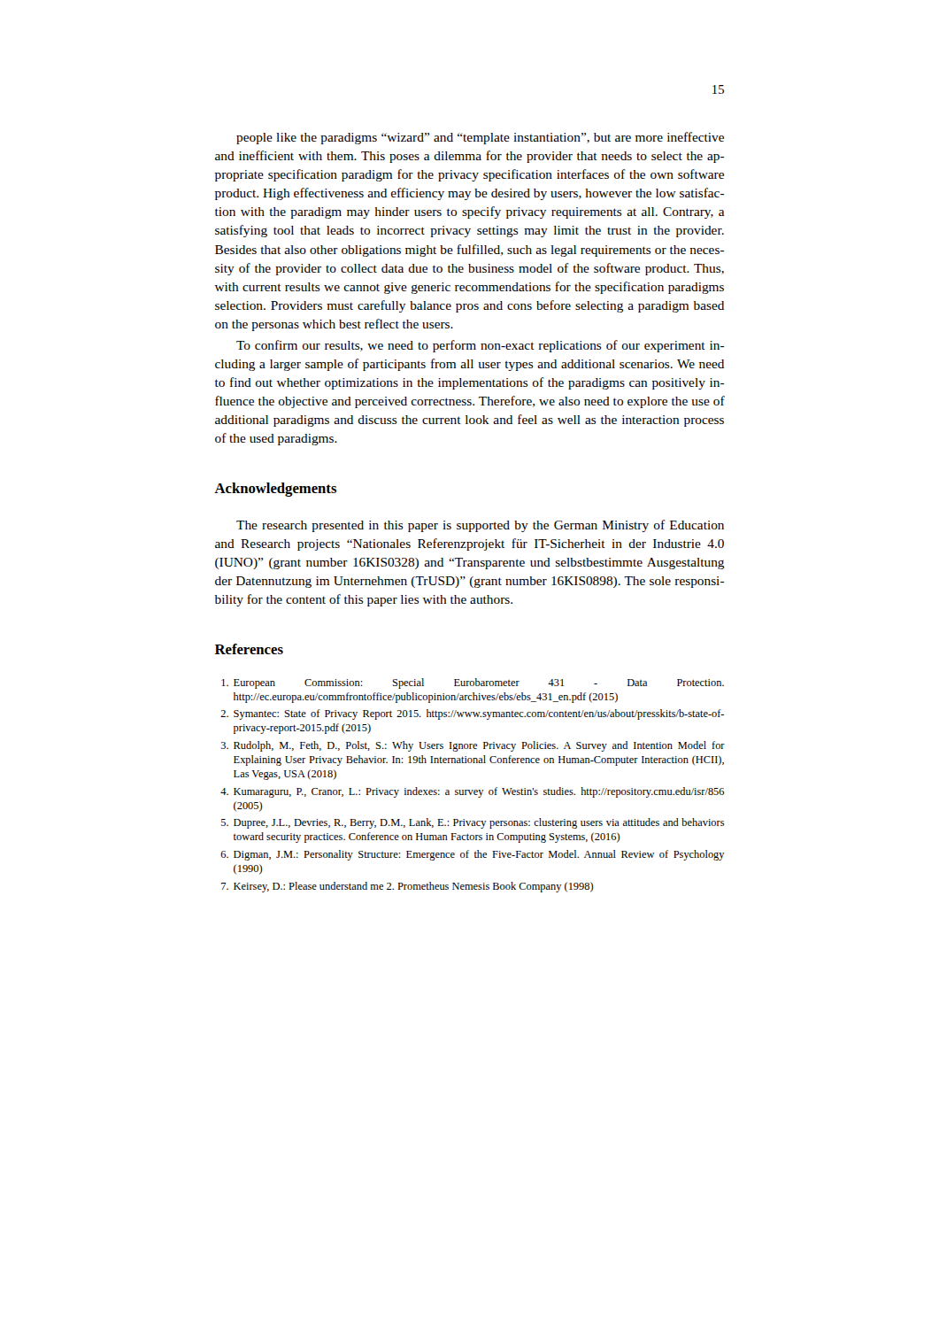15
people like the paradigms “wizard” and “template instantiation”, but are more ineffective and inefficient with them. This poses a dilemma for the provider that needs to select the appropriate specification paradigm for the privacy specification interfaces of the own software product. High effectiveness and efficiency may be desired by users, however the low satisfaction with the paradigm may hinder users to specify privacy requirements at all. Contrary, a satisfying tool that leads to incorrect privacy settings may limit the trust in the provider. Besides that also other obligations might be fulfilled, such as legal requirements or the necessity of the provider to collect data due to the business model of the software product. Thus, with current results we cannot give generic recommendations for the specification paradigms selection. Providers must carefully balance pros and cons before selecting a paradigm based on the personas which best reflect the users.
To confirm our results, we need to perform non-exact replications of our experiment including a larger sample of participants from all user types and additional scenarios. We need to find out whether optimizations in the implementations of the paradigms can positively influence the objective and perceived correctness. Therefore, we also need to explore the use of additional paradigms and discuss the current look and feel as well as the interaction process of the used paradigms.
Acknowledgements
The research presented in this paper is supported by the German Ministry of Education and Research projects “Nationales Referenzprojekt für IT-Sicherheit in der Industrie 4.0 (IUNO)” (grant number 16KIS0328) and “Transparente und selbstbestimmte Ausgestaltung der Datennutzung im Unternehmen (TrUSD)” (grant number 16KIS0898). The sole responsibility for the content of this paper lies with the authors.
References
European Commission: Special Eurobarometer 431 - Data Protection. http://ec.europa.eu/commfrontoffice/publicopinion/archives/ebs/ebs_431_en.pdf (2015)
Symantec: State of Privacy Report 2015. https://www.symantec.com/content/en/us/about/presskits/b-state-of-privacy-report-2015.pdf (2015)
Rudolph, M., Feth, D., Polst, S.: Why Users Ignore Privacy Policies. A Survey and Intention Model for Explaining User Privacy Behavior. In: 19th International Conference on Human-Computer Interaction (HCII), Las Vegas, USA (2018)
Kumaraguru, P., Cranor, L.: Privacy indexes: a survey of Westin's studies. http://repository.cmu.edu/isr/856 (2005)
Dupree, J.L., Devries, R., Berry, D.M., Lank, E.: Privacy personas: clustering users via attitudes and behaviors toward security practices. Conference on Human Factors in Computing Systems, (2016)
Digman, J.M.: Personality Structure: Emergence of the Five-Factor Model. Annual Review of Psychology (1990)
Keirsey, D.: Please understand me 2. Prometheus Nemesis Book Company (1998)